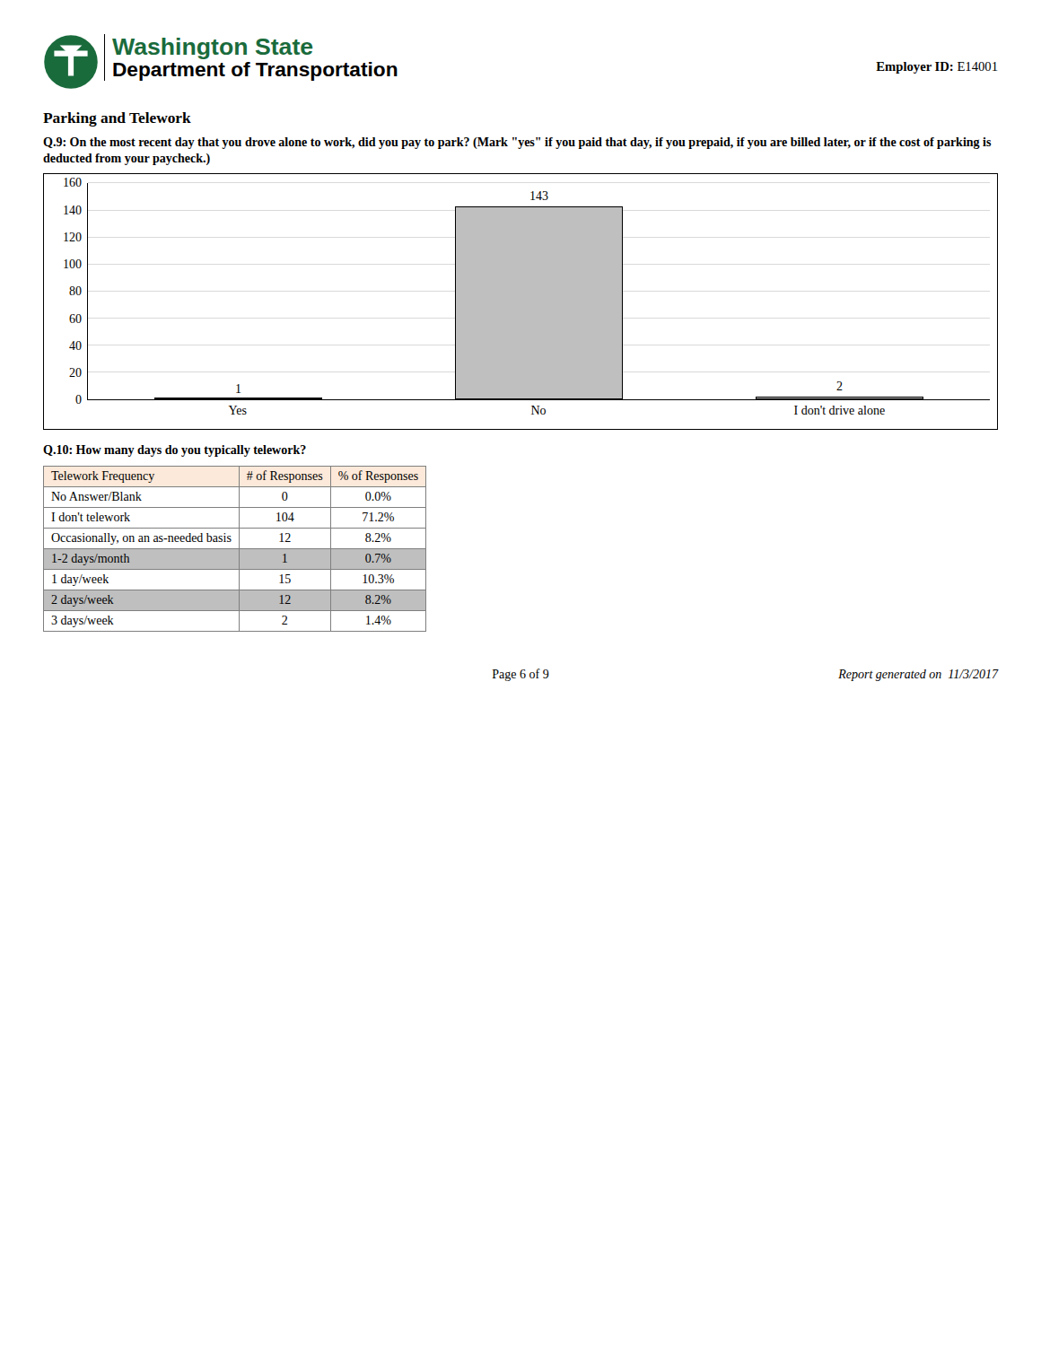Washington State Department of Transportation
Employer ID: E14001
Parking and Telework
Q.9: On the most recent day that you drove alone to work, did you pay to park? (Mark "yes" if you paid that day, if you prepaid, if you are billed later, or if the cost of parking is deducted from your paycheck.)
160
140
120
100
80
60
40
20
0
1
143
2
Yes
No
I don't drive alone
Q.10: How many days do you typically telework?
| Telework Frequency | # of Responses | % of Responses |
| --- | --- | --- |
| No Answer/Blank | 0 | 0.0% |
| I don't telework | 104 | 71.2% |
| Occasionally, on an as-needed basis | 12 | 8.2% |
| 1-2 days/month | 1 | 0.7% |
| 1 day/week | 15 | 10.3% |
| 2 days/week | 12 | 8.2% |
| 3 days/week | 2 | 1.4% |
Page 6 of 9
Report generated on 11/3/2017